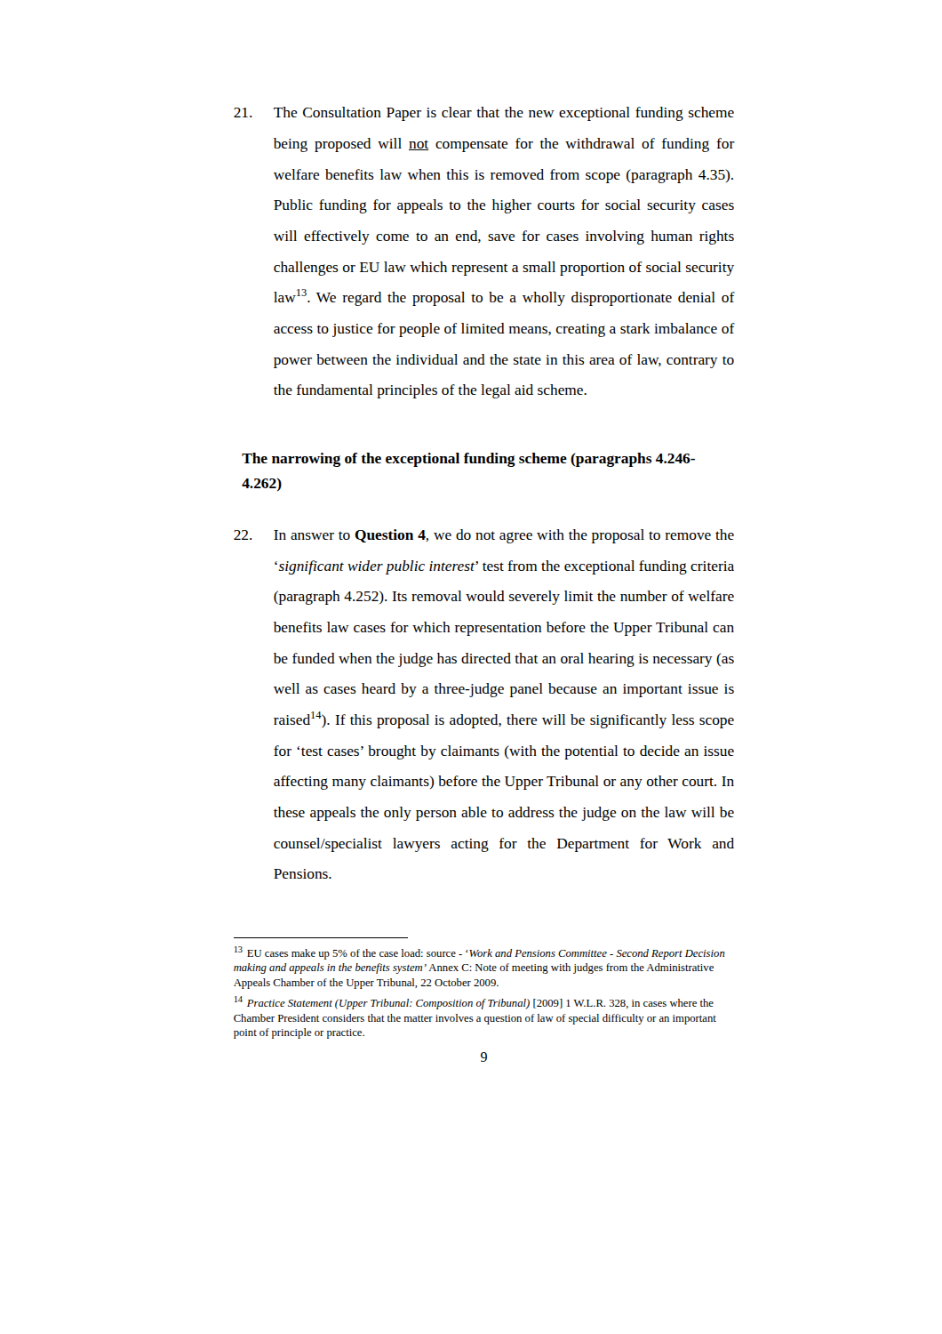21. The Consultation Paper is clear that the new exceptional funding scheme being proposed will not compensate for the withdrawal of funding for welfare benefits law when this is removed from scope (paragraph 4.35). Public funding for appeals to the higher courts for social security cases will effectively come to an end, save for cases involving human rights challenges or EU law which represent a small proportion of social security law13. We regard the proposal to be a wholly disproportionate denial of access to justice for people of limited means, creating a stark imbalance of power between the individual and the state in this area of law, contrary to the fundamental principles of the legal aid scheme.
The narrowing of the exceptional funding scheme (paragraphs 4.246-4.262)
22. In answer to Question 4, we do not agree with the proposal to remove the ‘significant wider public interest’ test from the exceptional funding criteria (paragraph 4.252). Its removal would severely limit the number of welfare benefits law cases for which representation before the Upper Tribunal can be funded when the judge has directed that an oral hearing is necessary (as well as cases heard by a three-judge panel because an important issue is raised14). If this proposal is adopted, there will be significantly less scope for ‘test cases’ brought by claimants (with the potential to decide an issue affecting many claimants) before the Upper Tribunal or any other court. In these appeals the only person able to address the judge on the law will be counsel/specialist lawyers acting for the Department for Work and Pensions.
13 EU cases make up 5% of the case load: source - ‘Work and Pensions Committee - Second Report Decision making and appeals in the benefits system’ Annex C: Note of meeting with judges from the Administrative Appeals Chamber of the Upper Tribunal, 22 October 2009.
14 Practice Statement (Upper Tribunal: Composition of Tribunal) [2009] 1 W.L.R. 328, in cases where the Chamber President considers that the matter involves a question of law of special difficulty or an important point of principle or practice.
9